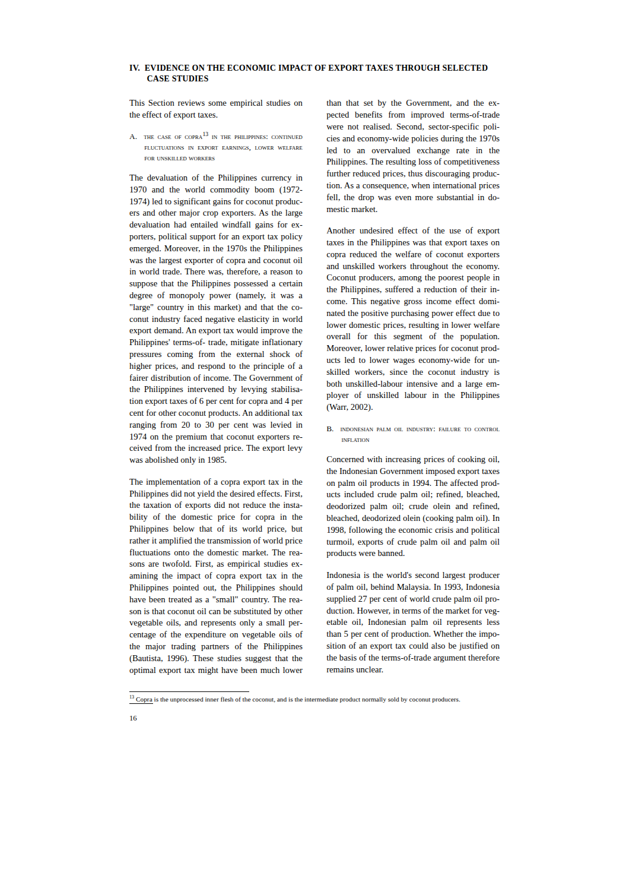IV. EVIDENCE ON THE ECONOMIC IMPACT OF EXPORT TAXES THROUGH SELECTED CASE STUDIES
This Section reviews some empirical studies on the effect of export taxes.
A. The case of copra13 in the Philippines: continued fluctuations in export earnings, lower welfare for unskilled workers
The devaluation of the Philippines currency in 1970 and the world commodity boom (1972-1974) led to significant gains for coconut producers and other major crop exporters. As the large devaluation had entailed windfall gains for exporters, political support for an export tax policy emerged. Moreover, in the 1970s the Philippines was the largest exporter of copra and coconut oil in world trade. There was, therefore, a reason to suppose that the Philippines possessed a certain degree of monopoly power (namely, it was a "large" country in this market) and that the coconut industry faced negative elasticity in world export demand. An export tax would improve the Philippines' terms-of- trade, mitigate inflationary pressures coming from the external shock of higher prices, and respond to the principle of a fairer distribution of income. The Government of the Philippines intervened by levying stabilisation export taxes of 6 per cent for copra and 4 per cent for other coconut products. An additional tax ranging from 20 to 30 per cent was levied in 1974 on the premium that coconut exporters received from the increased price. The export levy was abolished only in 1985.
The implementation of a copra export tax in the Philippines did not yield the desired effects. First, the taxation of exports did not reduce the instability of the domestic price for copra in the Philippines below that of its world price, but rather it amplified the transmission of world price fluctuations onto the domestic market. The reasons are twofold. First, as empirical studies examining the impact of copra export tax in the Philippines pointed out, the Philippines should have been treated as a "small" country. The reason is that coconut oil can be substituted by other vegetable oils, and represents only a small percentage of the expenditure on vegetable oils of the major trading partners of the Philippines (Bautista, 1996). These studies suggest that the optimal export tax might have been much lower than that set by the Government, and the expected benefits from improved terms-of-trade were not realised. Second, sector-specific policies and economy-wide policies during the 1970s led to an overvalued exchange rate in the Philippines. The resulting loss of competitiveness further reduced prices, thus discouraging production. As a consequence, when international prices fell, the drop was even more substantial in domestic market.
Another undesired effect of the use of export taxes in the Philippines was that export taxes on copra reduced the welfare of coconut exporters and unskilled workers throughout the economy. Coconut producers, among the poorest people in the Philippines, suffered a reduction of their income. This negative gross income effect dominated the positive purchasing power effect due to lower domestic prices, resulting in lower welfare overall for this segment of the population. Moreover, lower relative prices for coconut products led to lower wages economy-wide for unskilled workers, since the coconut industry is both unskilled-labour intensive and a large employer of unskilled labour in the Philippines (Warr, 2002).
B. Indonesian Palm Oil Industry: failure to control inflation
Concerned with increasing prices of cooking oil, the Indonesian Government imposed export taxes on palm oil products in 1994. The affected products included crude palm oil; refined, bleached, deodorized palm oil; crude olein and refined, bleached, deodorized olein (cooking palm oil). In 1998, following the economic crisis and political turmoil, exports of crude palm oil and palm oil products were banned.
Indonesia is the world's second largest producer of palm oil, behind Malaysia. In 1993, Indonesia supplied 27 per cent of world crude palm oil production. However, in terms of the market for vegetable oil, Indonesian palm oil represents less than 5 per cent of production. Whether the imposition of an export tax could also be justified on the basis of the terms-of-trade argument therefore remains unclear.
13 Copra is the unprocessed inner flesh of the coconut, and is the intermediate product normally sold by coconut producers.
16